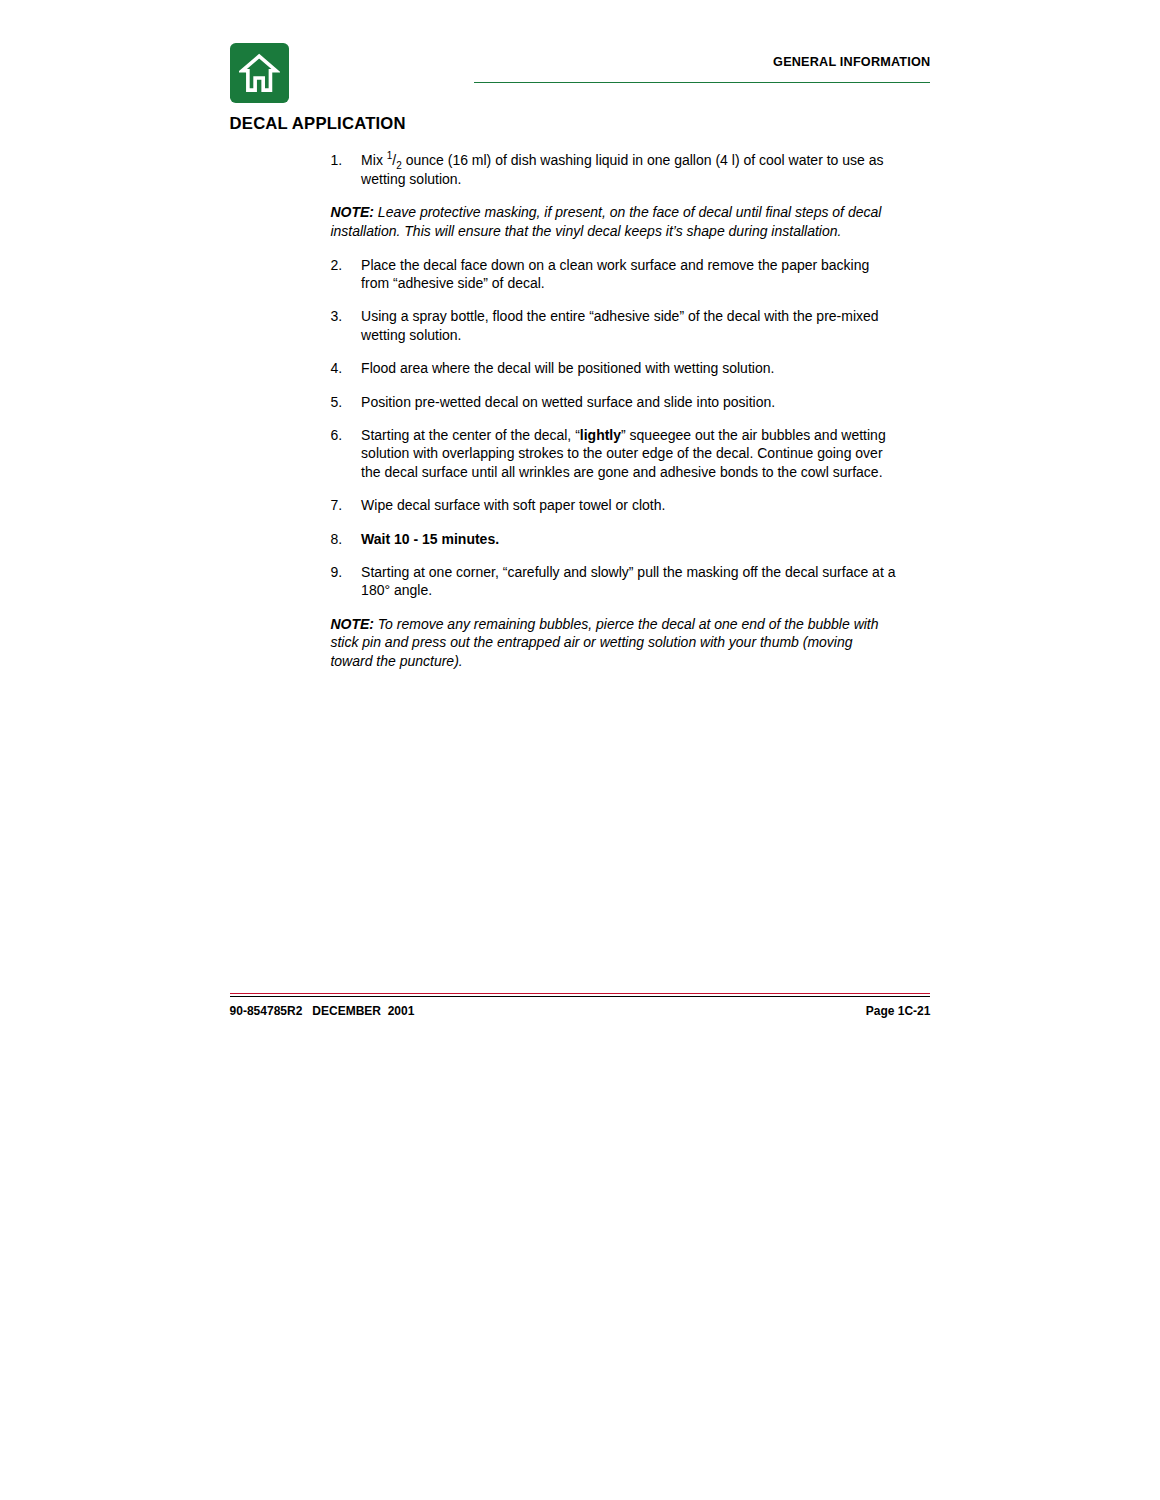GENERAL INFORMATION
DECAL APPLICATION
Mix 1/2 ounce (16 ml) of dish washing liquid in one gallon (4 l) of cool water to use as wetting solution.
NOTE: Leave protective masking, if present, on the face of decal until final steps of decal installation. This will ensure that the vinyl decal keeps it’s shape during installation.
Place the decal face down on a clean work surface and remove the paper backing from “adhesive side” of decal.
Using a spray bottle, flood the entire “adhesive side” of the decal with the pre-mixed wetting solution.
Flood area where the decal will be positioned with wetting solution.
Position pre-wetted decal on wetted surface and slide into position.
Starting at the center of the decal, “lightly” squeegee out the air bubbles and wetting solution with overlapping strokes to the outer edge of the decal. Continue going over the decal surface until all wrinkles are gone and adhesive bonds to the cowl surface.
Wipe decal surface with soft paper towel or cloth.
Wait 10 - 15 minutes.
Starting at one corner, “carefully and slowly” pull the masking off the decal surface at a 180° angle.
NOTE: To remove any remaining bubbles, pierce the decal at one end of the bubble with stick pin and press out the entrapped air or wetting solution with your thumb (moving toward the puncture).
90-854785R2 DECEMBER 2001 Page 1C-21